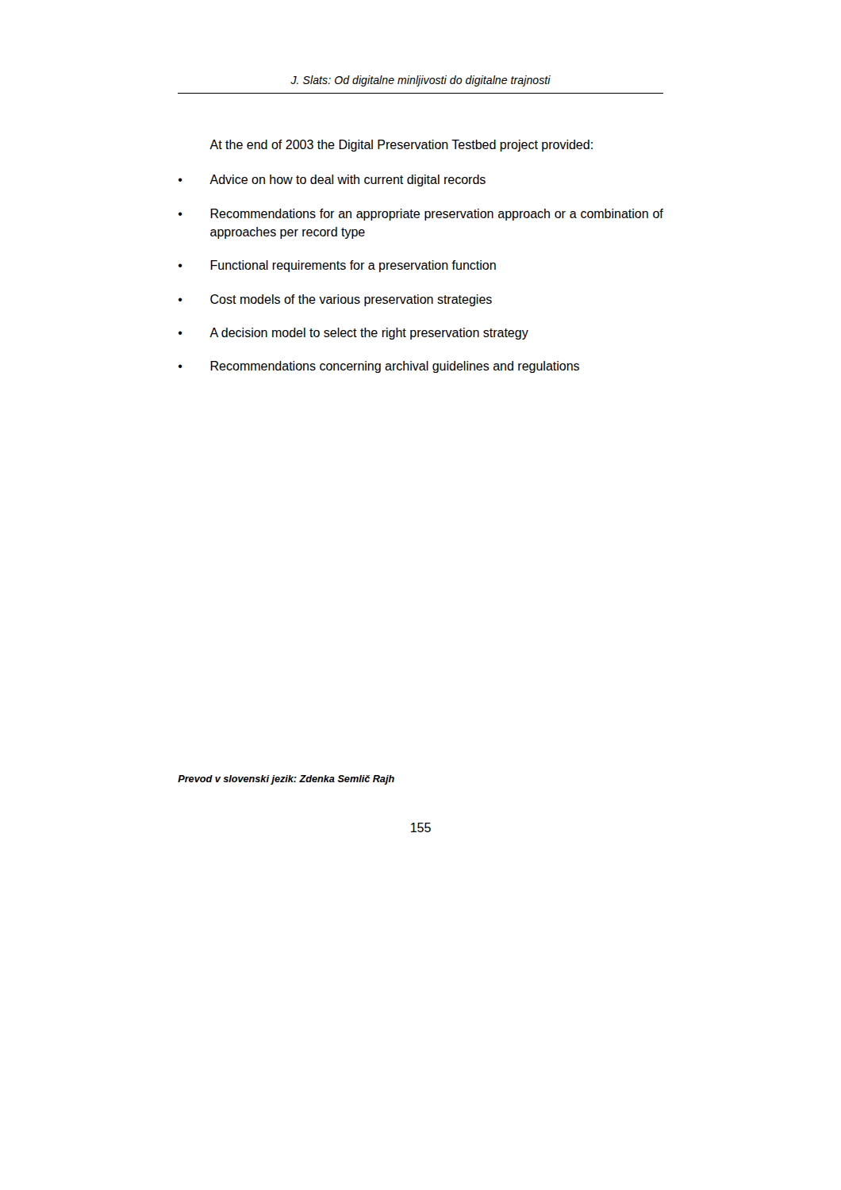J. Slats: Od digitalne minljivosti do digitalne trajnosti
At the end of 2003 the Digital Preservation Testbed project provided:
Advice on how to deal with current digital records
Recommendations for an appropriate preservation approach or a combination of approaches per record type
Functional requirements for a preservation function
Cost models of the various preservation strategies
A decision model to select the right preservation strategy
Recommendations concerning archival guidelines and regulations
Prevod v slovenski jezik: Zdenka Semlič Rajh
155